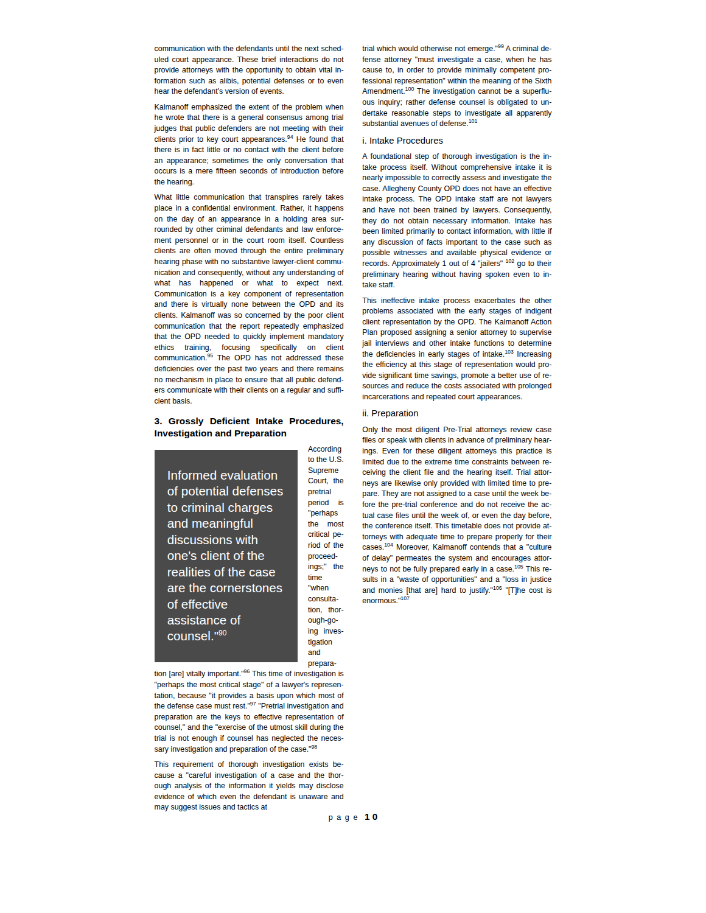communication with the defendants until the next scheduled court appearance. These brief interactions do not provide attorneys with the opportunity to obtain vital information such as alibis, potential defenses or to even hear the defendant's version of events.
Kalmanoff emphasized the extent of the problem when he wrote that there is a general consensus among trial judges that public defenders are not meeting with their clients prior to key court appearances.94 He found that there is in fact little or no contact with the client before an appearance; sometimes the only conversation that occurs is a mere fifteen seconds of introduction before the hearing.
What little communication that transpires rarely takes place in a confidential environment. Rather, it happens on the day of an appearance in a holding area surrounded by other criminal defendants and law enforcement personnel or in the court room itself. Countless clients are often moved through the entire preliminary hearing phase with no substantive lawyer-client communication and consequently, without any understanding of what has happened or what to expect next. Communication is a key component of representation and there is virtually none between the OPD and its clients. Kalmanoff was so concerned by the poor client communication that the report repeatedly emphasized that the OPD needed to quickly implement mandatory ethics training, focusing specifically on client communication.95 The OPD has not addressed these deficiencies over the past two years and there remains no mechanism in place to ensure that all public defenders communicate with their clients on a regular and sufficient basis.
3. Grossly Deficient Intake Procedures, Investigation and Preparation
Informed evaluation of potential defenses to criminal charges and meaningful discussions with one's client of the realities of the case are the cornerstones of effective assistance of counsel."90
According to the U.S. Supreme Court, the pretrial period is "perhaps the most critical period of the proceedings;" the time "when consultation, thorough-going investigation and preparation [are] vitally important."96 This time of investigation is "perhaps the most critical stage" of a lawyer's representation, because "it provides a basis upon which most of the defense case must rest."97 "Pretrial investigation and preparation are the keys to effective representation of counsel," and the "exercise of the utmost skill during the trial is not enough if counsel has neglected the necessary investigation and preparation of the case."98
This requirement of thorough investigation exists because a "careful investigation of a case and the thorough analysis of the information it yields may disclose evidence of which even the defendant is unaware and may suggest issues and tactics at
trial which would otherwise not emerge."99 A criminal defense attorney "must investigate a case, when he has cause to, in order to provide minimally competent professional representation" within the meaning of the Sixth Amendment.100 The investigation cannot be a superfluous inquiry; rather defense counsel is obligated to undertake reasonable steps to investigate all apparently substantial avenues of defense.101
i. Intake Procedures
A foundational step of thorough investigation is the intake process itself. Without comprehensive intake it is nearly impossible to correctly assess and investigate the case. Allegheny County OPD does not have an effective intake process. The OPD intake staff are not lawyers and have not been trained by lawyers. Consequently, they do not obtain necessary information. Intake has been limited primarily to contact information, with little if any discussion of facts important to the case such as possible witnesses and available physical evidence or records. Approximately 1 out of 4 "jailers" 102 go to their preliminary hearing without having spoken even to intake staff.
This ineffective intake process exacerbates the other problems associated with the early stages of indigent client representation by the OPD. The Kalmanoff Action Plan proposed assigning a senior attorney to supervise jail interviews and other intake functions to determine the deficiencies in early stages of intake.103 Increasing the efficiency at this stage of representation would provide significant time savings, promote a better use of resources and reduce the costs associated with prolonged incarcerations and repeated court appearances.
ii. Preparation
Only the most diligent Pre-Trial attorneys review case files or speak with clients in advance of preliminary hearings. Even for these diligent attorneys this practice is limited due to the extreme time constraints between receiving the client file and the hearing itself. Trial attorneys are likewise only provided with limited time to prepare. They are not assigned to a case until the week before the pre-trial conference and do not receive the actual case files until the week of, or even the day before, the conference itself. This timetable does not provide attorneys with adequate time to prepare properly for their cases.104 Moreover, Kalmanoff contends that a "culture of delay" permeates the system and encourages attorneys to not be fully prepared early in a case.105 This results in a "waste of opportunities" and a "loss in justice and monies [that are] hard to justify."106 "[T]he cost is enormous."107
p a g e 1 0